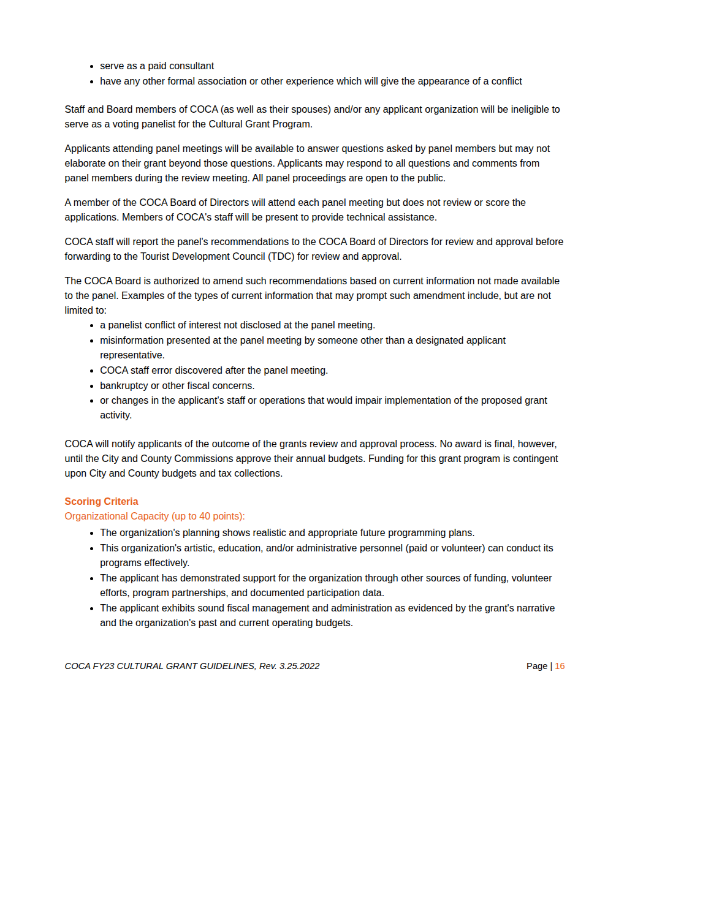serve as a paid consultant
have any other formal association or other experience which will give the appearance of a conflict
Staff and Board members of COCA (as well as their spouses) and/or any applicant organization will be ineligible to serve as a voting panelist for the Cultural Grant Program.
Applicants attending panel meetings will be available to answer questions asked by panel members but may not elaborate on their grant beyond those questions. Applicants may respond to all questions and comments from panel members during the review meeting. All panel proceedings are open to the public.
A member of the COCA Board of Directors will attend each panel meeting but does not review or score the applications. Members of COCA's staff will be present to provide technical assistance.
COCA staff will report the panel's recommendations to the COCA Board of Directors for review and approval before forwarding to the Tourist Development Council (TDC) for review and approval.
The COCA Board is authorized to amend such recommendations based on current information not made available to the panel. Examples of the types of current information that may prompt such amendment include, but are not limited to:
a panelist conflict of interest not disclosed at the panel meeting.
misinformation presented at the panel meeting by someone other than a designated applicant representative.
COCA staff error discovered after the panel meeting.
bankruptcy or other fiscal concerns.
or changes in the applicant's staff or operations that would impair implementation of the proposed grant activity.
COCA will notify applicants of the outcome of the grants review and approval process. No award is final, however, until the City and County Commissions approve their annual budgets. Funding for this grant program is contingent upon City and County budgets and tax collections.
Scoring Criteria
Organizational Capacity (up to 40 points):
The organization's planning shows realistic and appropriate future programming plans.
This organization's artistic, education, and/or administrative personnel (paid or volunteer) can conduct its programs effectively.
The applicant has demonstrated support for the organization through other sources of funding, volunteer efforts, program partnerships, and documented participation data.
The applicant exhibits sound fiscal management and administration as evidenced by the grant's narrative and the organization's past and current operating budgets.
COCA FY23 CULTURAL GRANT GUIDELINES, Rev. 3.25.2022
Page | 16